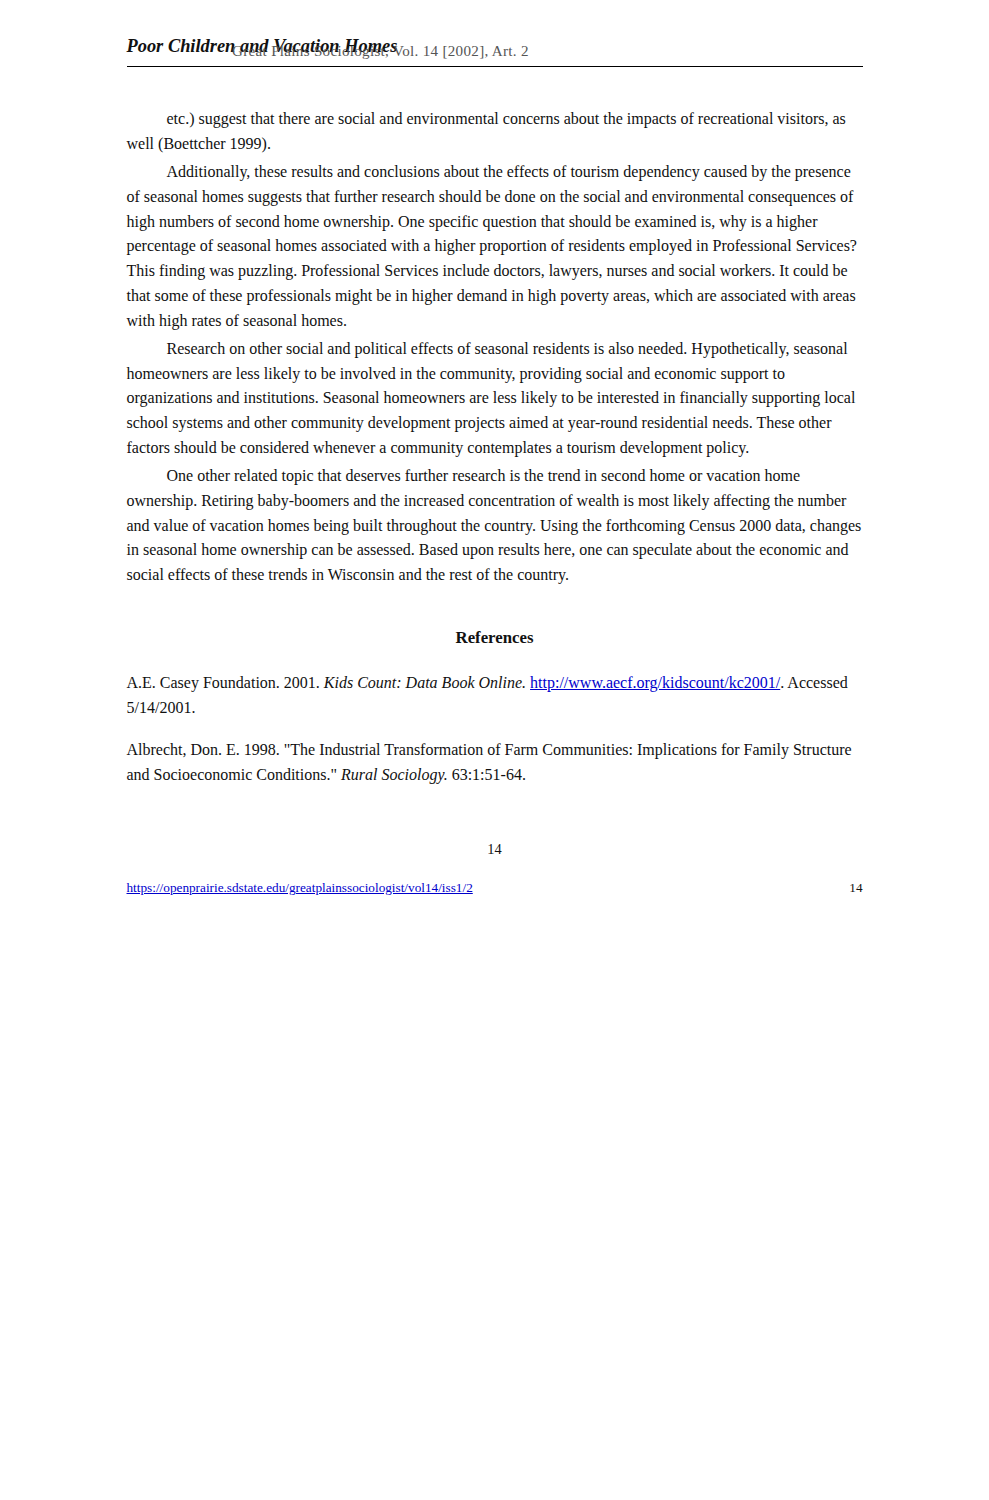Poor Children and Vacation Homes Great Plains Sociologist, Vol. 14 [2002], Art. 2
etc.) suggest that there are social and environmental concerns about the impacts of recreational visitors, as well (Boettcher 1999).
Additionally, these results and conclusions about the effects of tourism dependency caused by the presence of seasonal homes suggests that further research should be done on the social and environmental consequences of high numbers of second home ownership. One specific question that should be examined is, why is a higher percentage of seasonal homes associated with a higher proportion of residents employed in Professional Services? This finding was puzzling. Professional Services include doctors, lawyers, nurses and social workers. It could be that some of these professionals might be in higher demand in high poverty areas, which are associated with areas with high rates of seasonal homes.
Research on other social and political effects of seasonal residents is also needed. Hypothetically, seasonal homeowners are less likely to be involved in the community, providing social and economic support to organizations and institutions. Seasonal homeowners are less likely to be interested in financially supporting local school systems and other community development projects aimed at year-round residential needs. These other factors should be considered whenever a community contemplates a tourism development policy.
One other related topic that deserves further research is the trend in second home or vacation home ownership. Retiring baby-boomers and the increased concentration of wealth is most likely affecting the number and value of vacation homes being built throughout the country. Using the forthcoming Census 2000 data, changes in seasonal home ownership can be assessed. Based upon results here, one can speculate about the economic and social effects of these trends in Wisconsin and the rest of the country.
References
A.E. Casey Foundation. 2001. Kids Count: Data Book Online. http://www.aecf.org/kidscount/kc2001/. Accessed 5/14/2001.
Albrecht, Don. E. 1998. "The Industrial Transformation of Farm Communities: Implications for Family Structure and Socioeconomic Conditions." Rural Sociology. 63:1:51-64.
14
https://openprairie.sdstate.edu/greatplainssociologist/vol14/iss1/2 14